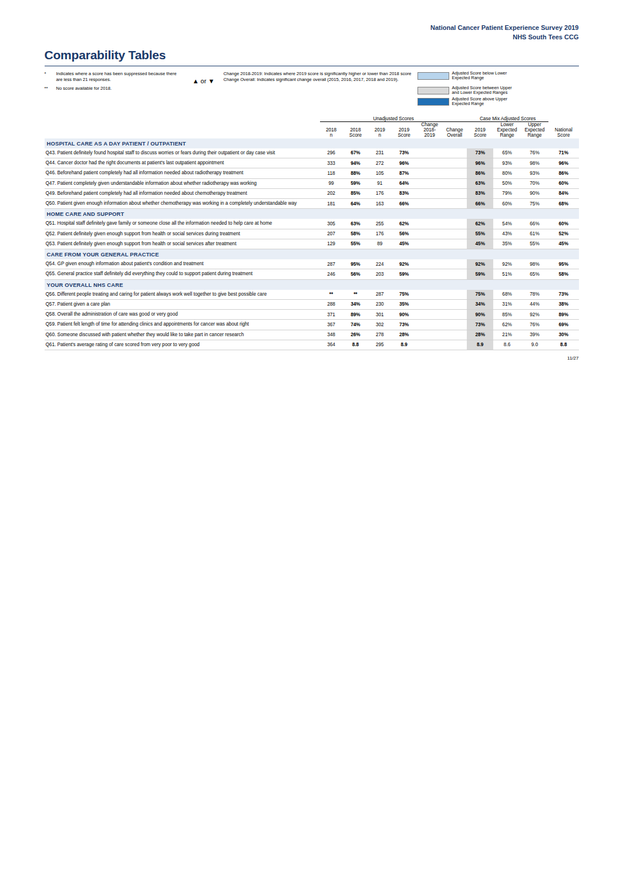National Cancer Patient Experience Survey 2019
NHS South Tees CCG
Comparability Tables
| * | Indicates where a score has been suppressed because there are less than 21 responses. | ▲ or ▼ | Change 2018-2019: Indicates where 2019 score is significantly higher or lower than 2018 score Change Overall: Indicates significant change overall (2015, 2016, 2017, 2018 and 2019). | Adjusted Score below Lower Expected Range | |
| ** | No score available for 2018. | | | Adjusted Score between Upper and Lower Expected Ranges Adjusted Score above Upper Expected Range | |
| | Unadjusted Scores | Case Mix Adjusted Scores | |
| --- | --- | --- | --- |
| | 2018 n | 2018 Score | 2019 n | 2019 Score | Change 2018- 2019 | Change Overall | 2019 Score | Lower Expected Range | Upper Expected Range | National Score |
| HOSPITAL CARE AS A DAY PATIENT / OUTPATIENT |
| Q43. Patient definitely found hospital staff to discuss worries or fears during their outpatient or day case visit | 296 | 67% | 231 | 73% | | | 73% | 65% | 76% | 71% |
| Q44. Cancer doctor had the right documents at patient's last outpatient appointment | 333 | 94% | 272 | 96% | | | 96% | 93% | 98% | 96% |
| Q46. Beforehand patient completely had all information needed about radiotherapy treatment | 118 | 88% | 105 | 87% | | | 86% | 80% | 93% | 86% |
| Q47. Patient completely given understandable information about whether radiotherapy was working | 99 | 59% | 91 | 64% | | | 63% | 50% | 70% | 60% |
| Q49. Beforehand patient completely had all information needed about chemotherapy treatment | 202 | 85% | 176 | 83% | | | 83% | 79% | 90% | 84% |
| Q50. Patient given enough information about whether chemotherapy was working in a completely understandable way | 181 | 64% | 163 | 66% | | | 66% | 60% | 75% | 68% |
| HOME CARE AND SUPPORT |
| Q51. Hospital staff definitely gave family or someone close all the information needed to help care at home | 305 | 63% | 255 | 62% | | | 62% | 54% | 66% | 60% |
| Q52. Patient definitely given enough support from health or social services during treatment | 207 | 58% | 176 | 56% | | | 55% | 43% | 61% | 52% |
| Q53. Patient definitely given enough support from health or social services after treatment | 129 | 55% | 89 | 45% | | | 45% | 35% | 55% | 45% |
| CARE FROM YOUR GENERAL PRACTICE |
| Q54. GP given enough information about patient's condition and treatment | 287 | 95% | 224 | 92% | | | 92% | 92% | 98% | 95% |
| Q55. General practice staff definitely did everything they could to support patient during treatment | 246 | 56% | 203 | 59% | | | 59% | 51% | 65% | 58% |
| YOUR OVERALL NHS CARE |
| Q56. Different people treating and caring for patient always work well together to give best possible care | ** | ** | 287 | 75% | | | 75% | 68% | 78% | 73% |
| Q57. Patient given a care plan | 288 | 34% | 230 | 35% | | | 34% | 31% | 44% | 38% |
| Q58. Overall the administration of care was good or very good | 371 | 89% | 301 | 90% | | | 90% | 85% | 92% | 89% |
| Q59. Patient felt length of time for attending clinics and appointments for cancer was about right | 367 | 74% | 302 | 73% | | | 73% | 62% | 76% | 69% |
| Q60. Someone discussed with patient whether they would like to take part in cancer research | 348 | 26% | 278 | 28% | | | 28% | 21% | 39% | 30% |
| Q61. Patient's average rating of care scored from very poor to very good | 364 | 8.8 | 295 | 8.9 | | | 8.9 | 8.6 | 9.0 | 8.8 |
11/27